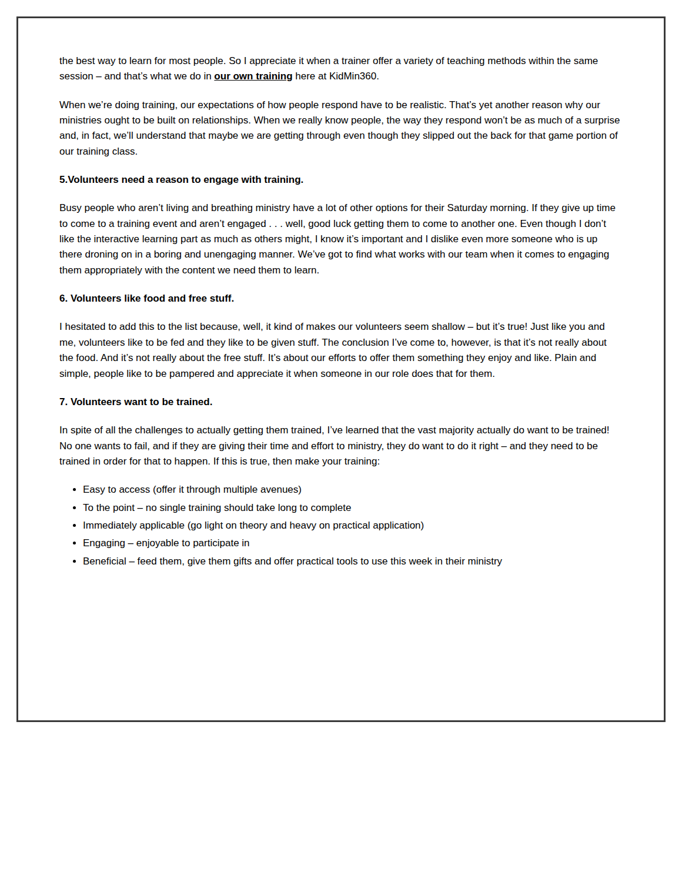the best way to learn for most people. So I appreciate it when a trainer offer a variety of teaching methods within the same session – and that’s what we do in our own training here at KidMin360.
When we’re doing training, our expectations of how people respond have to be realistic. That’s yet another reason why our ministries ought to be built on relationships. When we really know people, the way they respond won’t be as much of a surprise and, in fact, we’ll understand that maybe we are getting through even though they slipped out the back for that game portion of our training class.
5.Volunteers need a reason to engage with training.
Busy people who aren’t living and breathing ministry have a lot of other options for their Saturday morning. If they give up time to come to a training event and aren’t engaged . . . well, good luck getting them to come to another one. Even though I don’t like the interactive learning part as much as others might, I know it’s important and I dislike even more someone who is up there droning on in a boring and unengaging manner. We’ve got to find what works with our team when it comes to engaging them appropriately with the content we need them to learn.
6. Volunteers like food and free stuff.
I hesitated to add this to the list because, well, it kind of makes our volunteers seem shallow – but it’s true! Just like you and me, volunteers like to be fed and they like to be given stuff. The conclusion I’ve come to, however, is that it’s not really about the food. And it’s not really about the free stuff. It’s about our efforts to offer them something they enjoy and like. Plain and simple, people like to be pampered and appreciate it when someone in our role does that for them.
7. Volunteers want to be trained.
In spite of all the challenges to actually getting them trained, I’ve learned that the vast majority actually do want to be trained! No one wants to fail, and if they are giving their time and effort to ministry, they do want to do it right – and they need to be trained in order for that to happen. If this is true, then make your training:
Easy to access (offer it through multiple avenues)
To the point – no single training should take long to complete
Immediately applicable (go light on theory and heavy on practical application)
Engaging – enjoyable to participate in
Beneficial – feed them, give them gifts and offer practical tools to use this week in their ministry